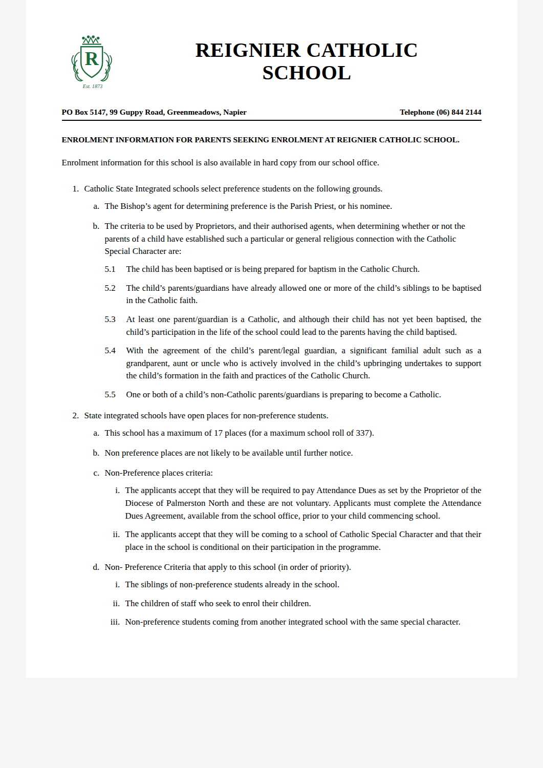R Est. 1873
REIGNIER CATHOLIC
SCHOOL
PO Box 5147, 99 Guppy Road, Greenmeadows, Napier Telephone (06) 844 2144
ENROLMENT INFORMATION FOR PARENTS SEEKING ENROLMENT AT REIGNIER CATHOLIC SCHOOL.
Enrolment information for this school is also available in hard copy from our school office.
Catholic State Integrated schools select preference students on the following grounds.
The Bishop’s agent for determining preference is the Parish Priest, or his nominee.
The criteria to be used by Proprietors, and their authorised agents, when determining whether or not the parents of a child have established such a particular or general religious connection with the Catholic Special Character are:
5.1 The child has been baptised or is being prepared for baptism in the Catholic Church.
5.2 The child’s parents/guardians have already allowed one or more of the child’s siblings to be baptised in the Catholic faith.
5.3 At least one parent/guardian is a Catholic, and although their child has not yet been baptised, the child’s participation in the life of the school could lead to the parents having the child baptised.
5.4 With the agreement of the child’s parent/legal guardian, a significant familial adult such as a grandparent, aunt or uncle who is actively involved in the child’s upbringing undertakes to support the child’s formation in the faith and practices of the Catholic Church.
5.5 One or both of a child’s non-Catholic parents/guardians is preparing to become a Catholic.
State integrated schools have open places for non-preference students.
This school has a maximum of 17 places (for a maximum school roll of 337).
Non preference places are not likely to be available until further notice.
Non-Preference places criteria:
The applicants accept that they will be required to pay Attendance Dues as set by the Proprietor of the Diocese of Palmerston North and these are not voluntary. Applicants must complete the Attendance Dues Agreement, available from the school office, prior to your child commencing school.
The applicants accept that they will be coming to a school of Catholic Special Character and that their place in the school is conditional on their participation in the programme.
Non- Preference Criteria that apply to this school (in order of priority).
The siblings of non-preference students already in the school.
The children of staff who seek to enrol their children.
Non-preference students coming from another integrated school with the same special character.